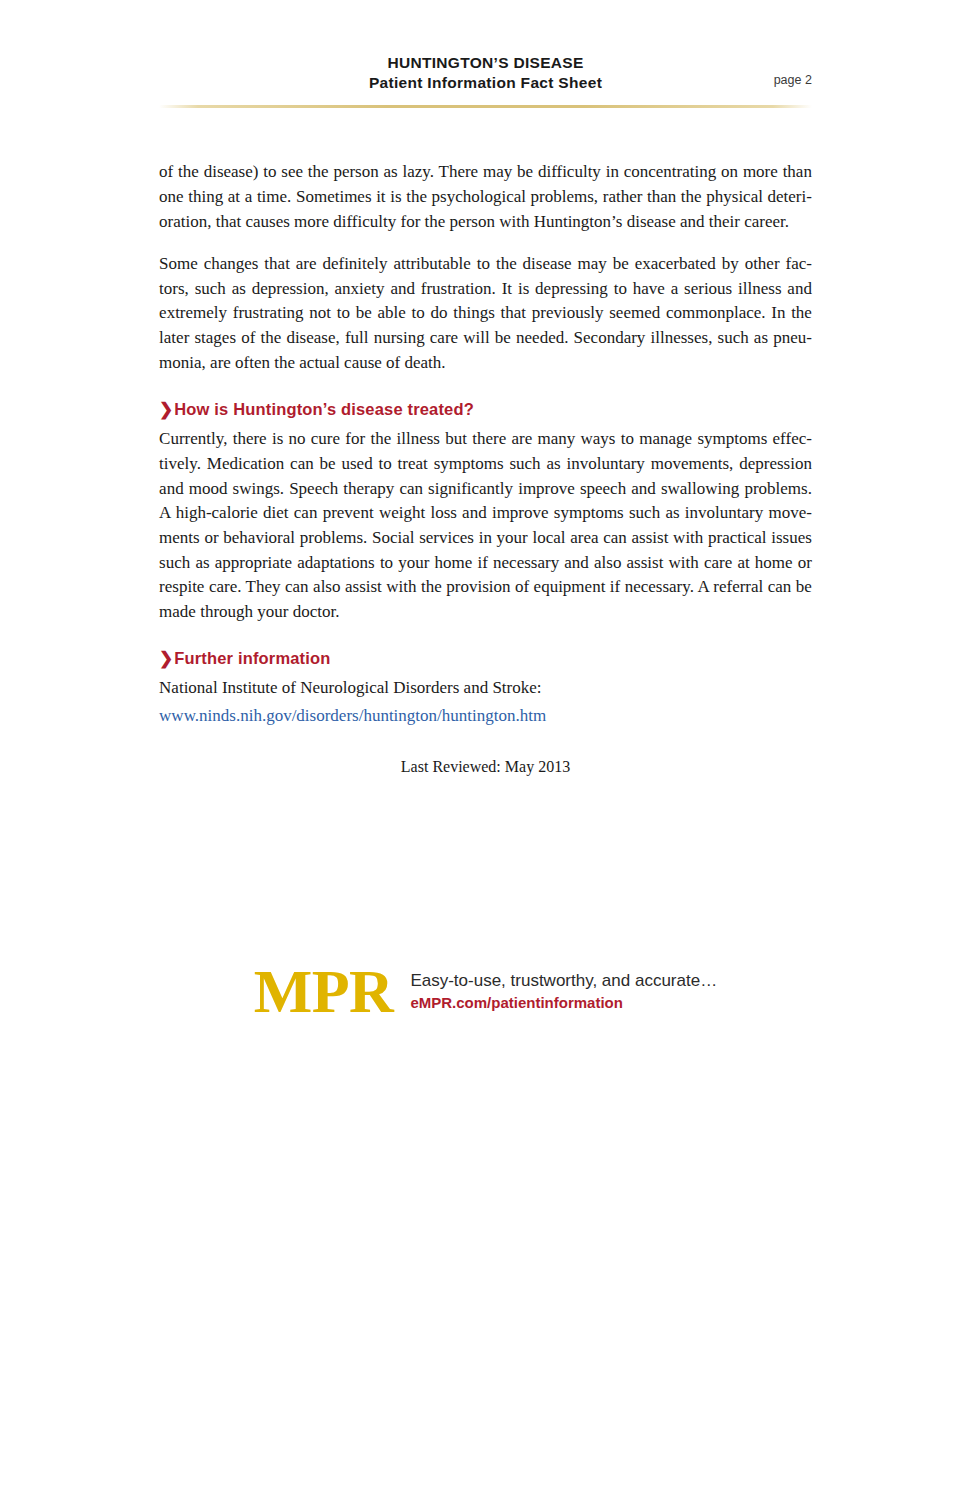HUNTINGTON’S DISEASE
Patient Information Fact Sheet
page 2
of the disease) to see the person as lazy. There may be difficulty in concentrating on more than one thing at a time. Sometimes it is the psychological problems, rather than the physical deterioration, that causes more difficulty for the person with Huntington’s disease and their career.
Some changes that are definitely attributable to the disease may be exacerbated by other factors, such as depression, anxiety and frustration. It is depressing to have a serious illness and extremely frustrating not to be able to do things that previously seemed commonplace. In the later stages of the disease, full nursing care will be needed. Secondary illnesses, such as pneumonia, are often the actual cause of death.
❯How is Huntington’s disease treated?
Currently, there is no cure for the illness but there are many ways to manage symptoms effectively. Medication can be used to treat symptoms such as involuntary movements, depression and mood swings. Speech therapy can significantly improve speech and swallowing problems. A high-calorie diet can prevent weight loss and improve symptoms such as involuntary movements or behavioral problems. Social services in your local area can assist with practical issues such as appropriate adaptations to your home if necessary and also assist with care at home or respite care. They can also assist with the provision of equipment if necessary. A referral can be made through your doctor.
❯Further information
National Institute of Neurological Disorders and Stroke:
www.ninds.nih.gov/disorders/huntington/huntington.htm
Last Reviewed: May 2013
MPR
Easy-to-use, trustworthy, and accurate…
eMPR.com/patientinformation